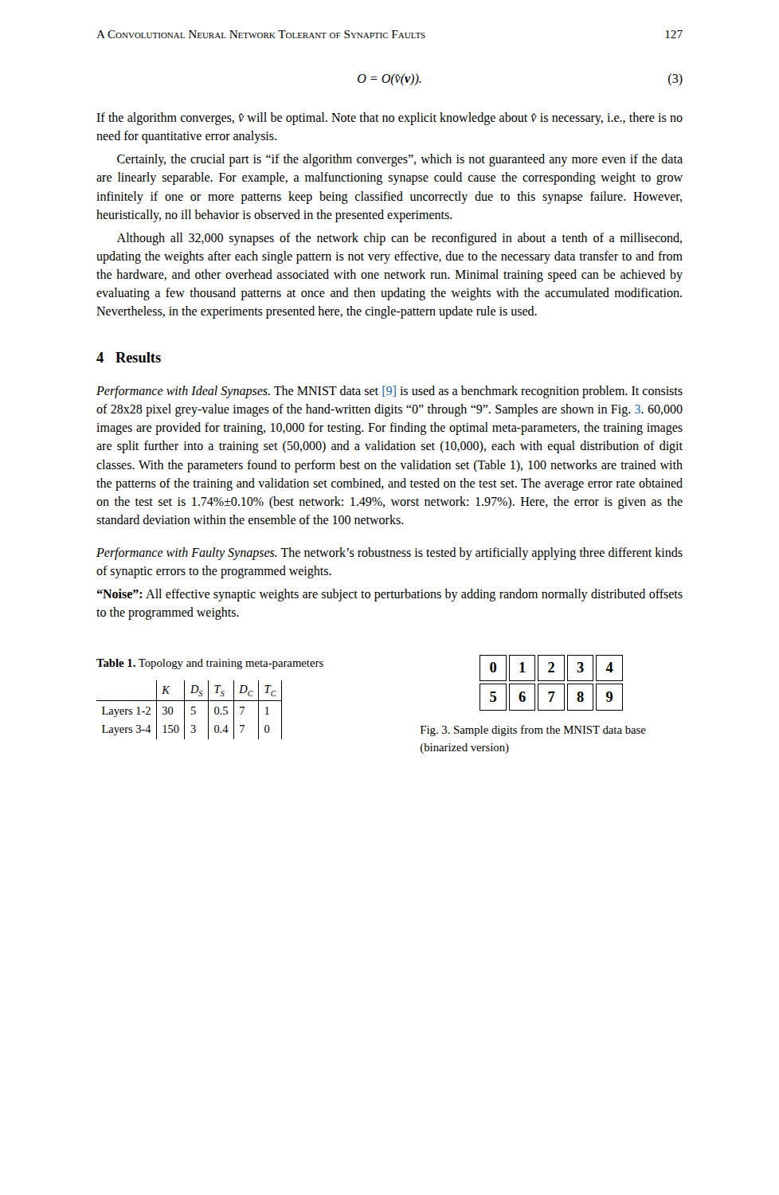A Convolutional Neural Network Tolerant of Synaptic Faults 127
O = O(v̂(v)). (3)
If the algorithm converges, v̂ will be optimal. Note that no explicit knowledge about v̂ is necessary, i.e., there is no need for quantitative error analysis.
Certainly, the crucial part is “if the algorithm converges”, which is not guaranteed any more even if the data are linearly separable. For example, a malfunctioning synapse could cause the corresponding weight to grow infinitely if one or more patterns keep being classified uncorrectly due to this synapse failure. However, heuristically, no ill behavior is observed in the presented experiments.
Although all 32,000 synapses of the network chip can be reconfigured in about a tenth of a millisecond, updating the weights after each single pattern is not very effective, due to the necessary data transfer to and from the hardware, and other overhead associated with one network run. Minimal training speed can be achieved by evaluating a few thousand patterns at once and then updating the weights with the accumulated modification. Nevertheless, in the experiments presented here, the cingle-pattern update rule is used.
4 Results
Performance with Ideal Synapses. The MNIST data set [9] is used as a benchmark recognition problem. It consists of 28x28 pixel grey-value images of the hand-written digits “0” through “9”. Samples are shown in Fig. 3. 60,000 images are provided for training, 10,000 for testing. For finding the optimal meta-parameters, the training images are split further into a training set (50,000) and a validation set (10,000), each with equal distribution of digit classes. With the parameters found to perform best on the validation set (Table 1), 100 networks are trained with the patterns of the training and validation set combined, and tested on the test set. The average error rate obtained on the test set is 1.74%±0.10% (best network: 1.49%, worst network: 1.97%). Here, the error is given as the standard deviation within the ensemble of the 100 networks.
Performance with Faulty Synapses. The network’s robustness is tested by artificially applying three different kinds of synaptic errors to the programmed weights.
“Noise”: All effective synaptic weights are subject to perturbations by adding random normally distributed offsets to the programmed weights.
Table 1. Topology and training meta-parameters
| | K | D S | T S | D C | T C |
| --- | --- | --- | --- | --- | --- |
| Layers 1-2 | 30 | 5 | 0.5 | 7 | 1 |
| Layers 3-4 | 150 | 3 | 0.4 | 7 | 0 |
0
1
2
3
4
5
6
7
8
9
Fig. 3. Sample digits from the MNIST data base (binarized version)